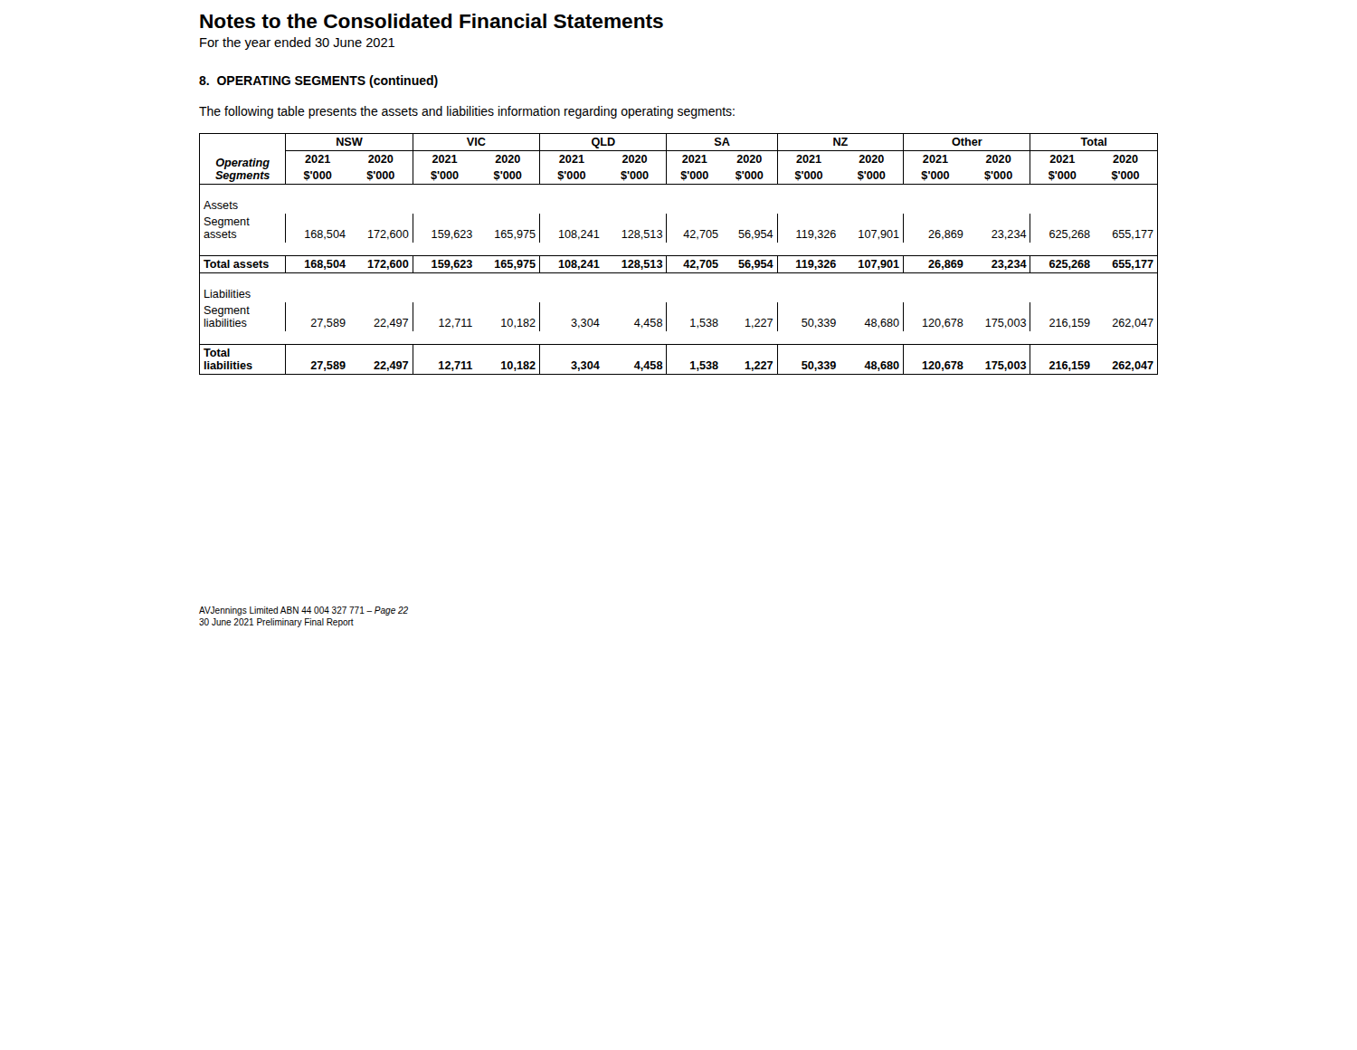Notes to the Consolidated Financial Statements
For the year ended 30 June 2021
8. OPERATING SEGMENTS (continued)
The following table presents the assets and liabilities information regarding operating segments:
| Operating Segments | NSW | VIC | QLD | SA | NZ | Other | Total |
| --- | --- | --- | --- | --- | --- | --- | --- |
| 2021 | 2020 | 2021 | 2020 | 2021 | 2020 | 2021 | 2020 | 2021 | 2020 | 2021 | 2020 | 2021 | 2020 |
| $'000 | $'000 | $'000 | $'000 | $'000 | $'000 | $'000 | $'000 | $'000 | $'000 | $'000 | $'000 | $'000 | $'000 |
| Assets | |
| Segment assets | 168,504 | 172,600 | 159,623 | 165,975 | 108,241 | 128,513 | 42,705 | 56,954 | 119,326 | 107,901 | 26,869 | 23,234 | 625,268 | 655,177 |
| Total assets | 168,504 | 172,600 | 159,623 | 165,975 | 108,241 | 128,513 | 42,705 | 56,954 | 119,326 | 107,901 | 26,869 | 23,234 | 625,268 | 655,177 |
| Liabilities | |
| Segment liabilities | 27,589 | 22,497 | 12,711 | 10,182 | 3,304 | 4,458 | 1,538 | 1,227 | 50,339 | 48,680 | 120,678 | 175,003 | 216,159 | 262,047 |
| Total liabilities | 27,589 | 22,497 | 12,711 | 10,182 | 3,304 | 4,458 | 1,538 | 1,227 | 50,339 | 48,680 | 120,678 | 175,003 | 216,159 | 262,047 |
AVJennings Limited ABN 44 004 327 771 – Page 22
30 June 2021 Preliminary Final Report